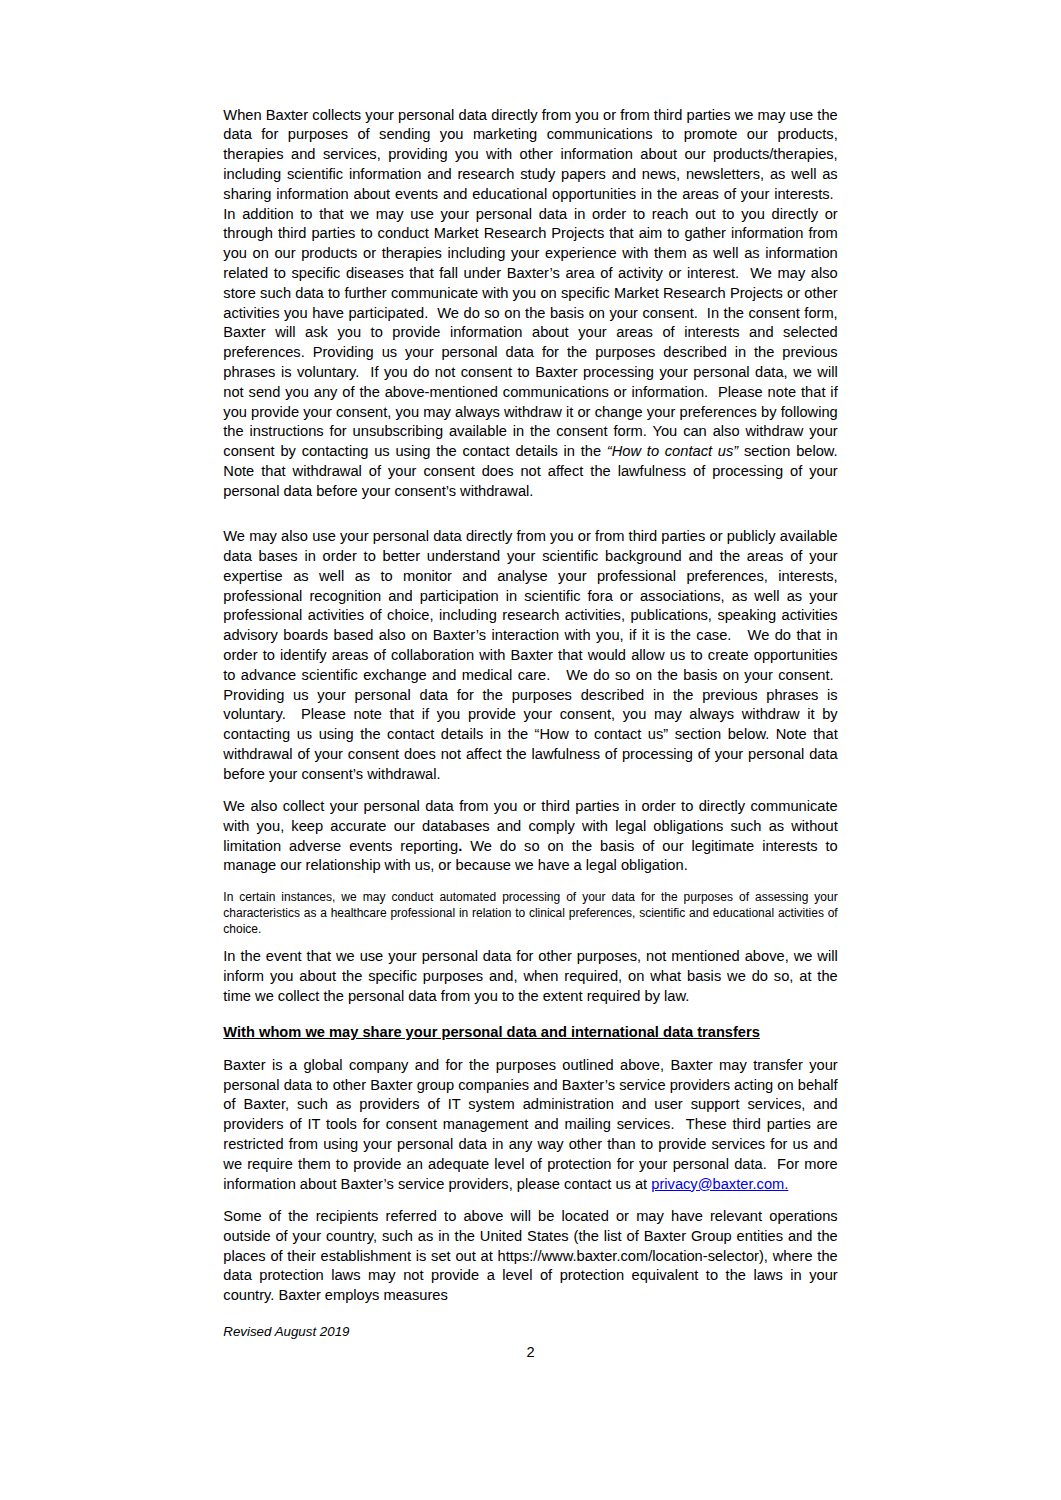When Baxter collects your personal data directly from you or from third parties we may use the data for purposes of sending you marketing communications to promote our products, therapies and services, providing you with other information about our products/therapies, including scientific information and research study papers and news, newsletters, as well as sharing information about events and educational opportunities in the areas of your interests. In addition to that we may use your personal data in order to reach out to you directly or through third parties to conduct Market Research Projects that aim to gather information from you on our products or therapies including your experience with them as well as information related to specific diseases that fall under Baxter’s area of activity or interest. We may also store such data to further communicate with you on specific Market Research Projects or other activities you have participated. We do so on the basis on your consent. In the consent form, Baxter will ask you to provide information about your areas of interests and selected preferences. Providing us your personal data for the purposes described in the previous phrases is voluntary. If you do not consent to Baxter processing your personal data, we will not send you any of the above-mentioned communications or information. Please note that if you provide your consent, you may always withdraw it or change your preferences by following the instructions for unsubscribing available in the consent form. You can also withdraw your consent by contacting us using the contact details in the “How to contact us” section below. Note that withdrawal of your consent does not affect the lawfulness of processing of your personal data before your consent’s withdrawal.
We may also use your personal data directly from you or from third parties or publicly available data bases in order to better understand your scientific background and the areas of your expertise as well as to monitor and analyse your professional preferences, interests, professional recognition and participation in scientific fora or associations, as well as your professional activities of choice, including research activities, publications, speaking activities advisory boards based also on Baxter’s interaction with you, if it is the case. We do that in order to identify areas of collaboration with Baxter that would allow us to create opportunities to advance scientific exchange and medical care. We do so on the basis on your consent. Providing us your personal data for the purposes described in the previous phrases is voluntary. Please note that if you provide your consent, you may always withdraw it by contacting us using the contact details in the “How to contact us” section below. Note that withdrawal of your consent does not affect the lawfulness of processing of your personal data before your consent’s withdrawal.
We also collect your personal data from you or third parties in order to directly communicate with you, keep accurate our databases and comply with legal obligations such as without limitation adverse events reporting. We do so on the basis of our legitimate interests to manage our relationship with us, or because we have a legal obligation.
In certain instances, we may conduct automated processing of your data for the purposes of assessing your characteristics as a healthcare professional in relation to clinical preferences, scientific and educational activities of choice.
In the event that we use your personal data for other purposes, not mentioned above, we will inform you about the specific purposes and, when required, on what basis we do so, at the time we collect the personal data from you to the extent required by law.
With whom we may share your personal data and international data transfers
Baxter is a global company and for the purposes outlined above, Baxter may transfer your personal data to other Baxter group companies and Baxter’s service providers acting on behalf of Baxter, such as providers of IT system administration and user support services, and providers of IT tools for consent management and mailing services. These third parties are restricted from using your personal data in any way other than to provide services for us and we require them to provide an adequate level of protection for your personal data. For more information about Baxter’s service providers, please contact us at privacy@baxter.com.
Some of the recipients referred to above will be located or may have relevant operations outside of your country, such as in the United States (the list of Baxter Group entities and the places of their establishment is set out at https://www.baxter.com/location-selector), where the data protection laws may not provide a level of protection equivalent to the laws in your country. Baxter employs measures
Revised August 2019
2